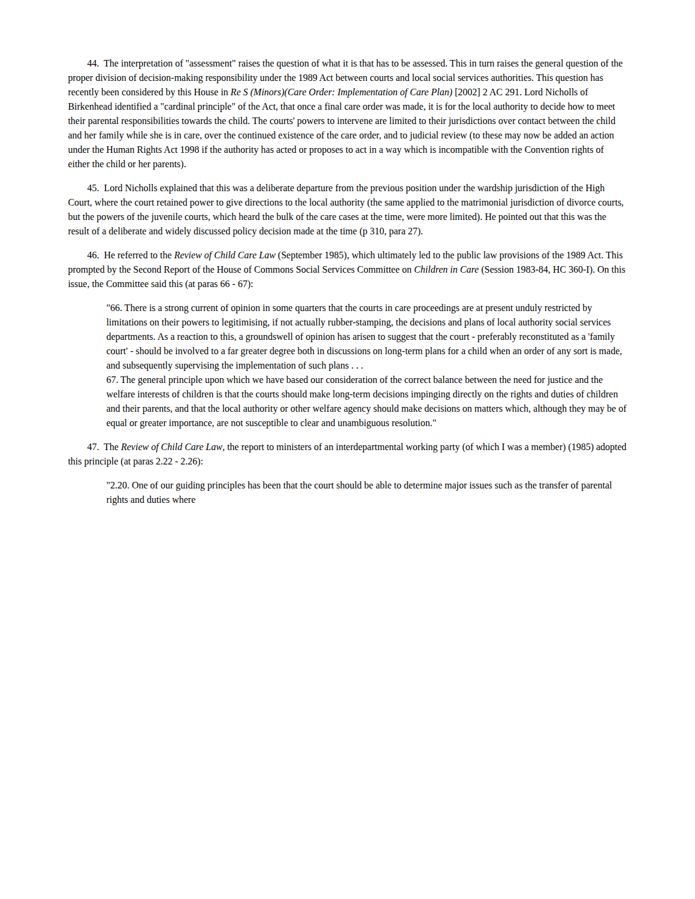44. The interpretation of "assessment" raises the question of what it is that has to be assessed. This in turn raises the general question of the proper division of decision-making responsibility under the 1989 Act between courts and local social services authorities. This question has recently been considered by this House in Re S (Minors)(Care Order: Implementation of Care Plan) [2002] 2 AC 291. Lord Nicholls of Birkenhead identified a "cardinal principle" of the Act, that once a final care order was made, it is for the local authority to decide how to meet their parental responsibilities towards the child. The courts' powers to intervene are limited to their jurisdictions over contact between the child and her family while she is in care, over the continued existence of the care order, and to judicial review (to these may now be added an action under the Human Rights Act 1998 if the authority has acted or proposes to act in a way which is incompatible with the Convention rights of either the child or her parents).
45. Lord Nicholls explained that this was a deliberate departure from the previous position under the wardship jurisdiction of the High Court, where the court retained power to give directions to the local authority (the same applied to the matrimonial jurisdiction of divorce courts, but the powers of the juvenile courts, which heard the bulk of the care cases at the time, were more limited). He pointed out that this was the result of a deliberate and widely discussed policy decision made at the time (p 310, para 27).
46. He referred to the Review of Child Care Law (September 1985), which ultimately led to the public law provisions of the 1989 Act. This prompted by the Second Report of the House of Commons Social Services Committee on Children in Care (Session 1983-84, HC 360-I). On this issue, the Committee said this (at paras 66 - 67):
"66. There is a strong current of opinion in some quarters that the courts in care proceedings are at present unduly restricted by limitations on their powers to legitimising, if not actually rubber-stamping, the decisions and plans of local authority social services departments. As a reaction to this, a groundswell of opinion has arisen to suggest that the court - preferably reconstituted as a 'family court' - should be involved to a far greater degree both in discussions on long-term plans for a child when an order of any sort is made, and subsequently supervising the implementation of such plans . . .
67. The general principle upon which we have based our consideration of the correct balance between the need for justice and the welfare interests of children is that the courts should make long-term decisions impinging directly on the rights and duties of children and their parents, and that the local authority or other welfare agency should make decisions on matters which, although they may be of equal or greater importance, are not susceptible to clear and unambiguous resolution."
47. The Review of Child Care Law, the report to ministers of an interdepartmental working party (of which I was a member) (1985) adopted this principle (at paras 2.22 - 2.26):
"2.20. One of our guiding principles has been that the court should be able to determine major issues such as the transfer of parental rights and duties where